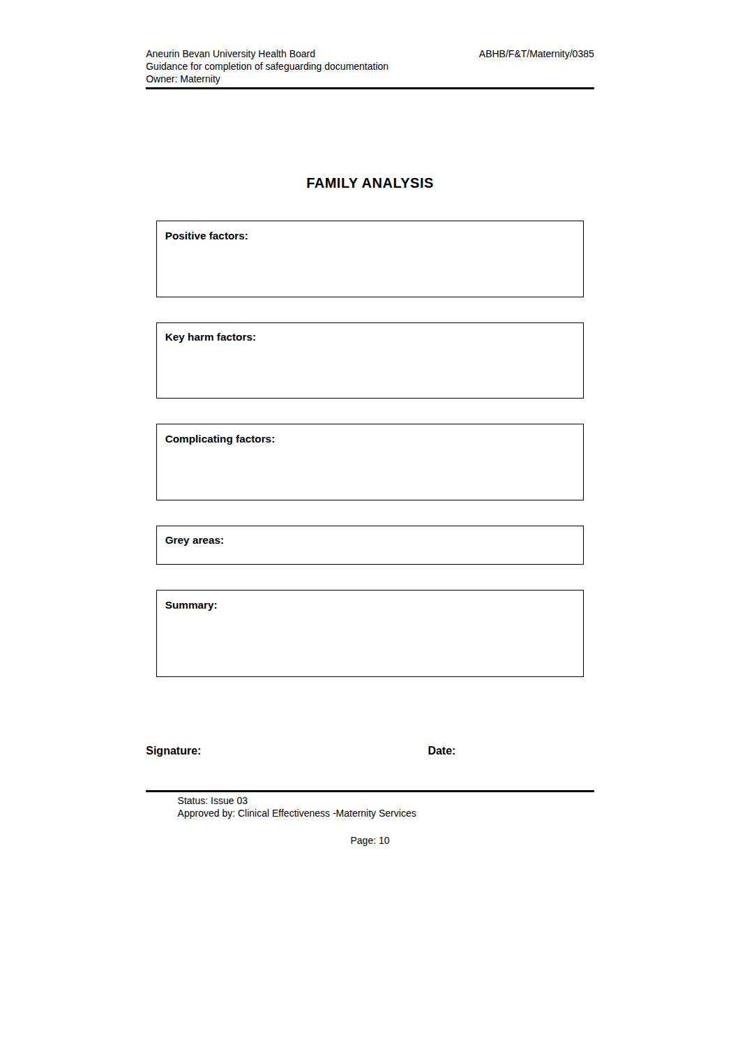| Aneurin Bevan University Health Board Guidance for completion of safeguarding documentation Owner: Maternity | ABHB/F&T/Maternity/0385 |
FAMILY ANALYSIS
Positive factors:
Key harm factors:
Complicating factors:
Grey areas:
Summary:
Signature: Date:
Status: Issue 03
Approved by: Clinical Effectiveness -Maternity Services
Page: 10